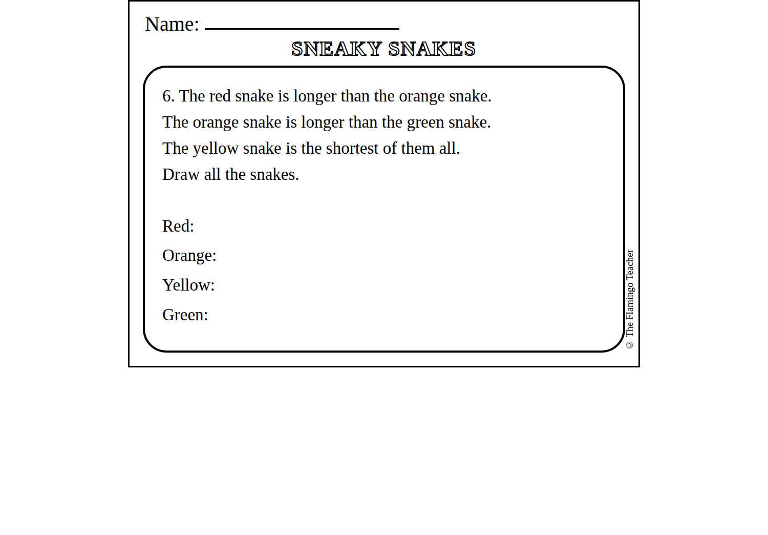Name:
Sneaky Snakes
6. The red snake is longer than the orange snake.
The orange snake is longer than the green snake.
The yellow snake is the shortest of them all.
Draw all the snakes.
Red:
Orange:
Yellow:
Green:
© The Flamingo Teacher